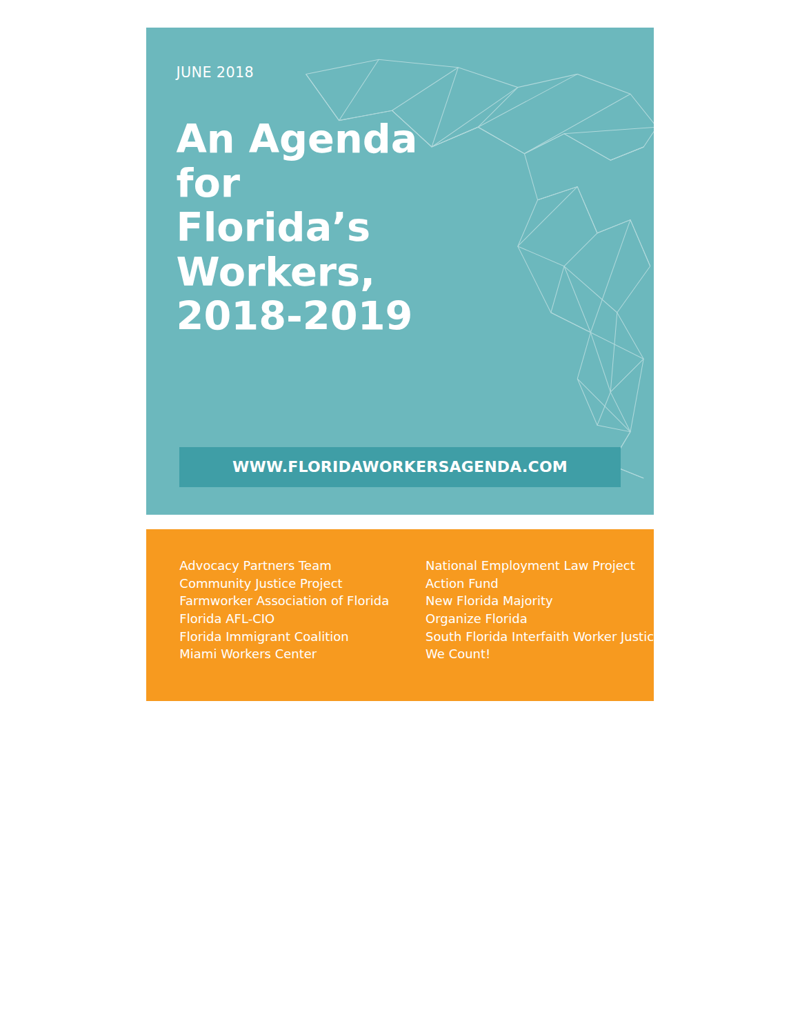JUNE 2018
An Agenda for Florida’s Workers, 2018-2019
WWW.FLORIDAWORKERSAGENDA.COM
Advocacy Partners Team
Community Justice Project
Farmworker Association of Florida
Florida AFL-CIO
Florida Immigrant Coalition
Miami Workers Center
National Employment Law Project
Action Fund
New Florida Majority
Organize Florida
South Florida Interfaith Worker Justice
We Count!